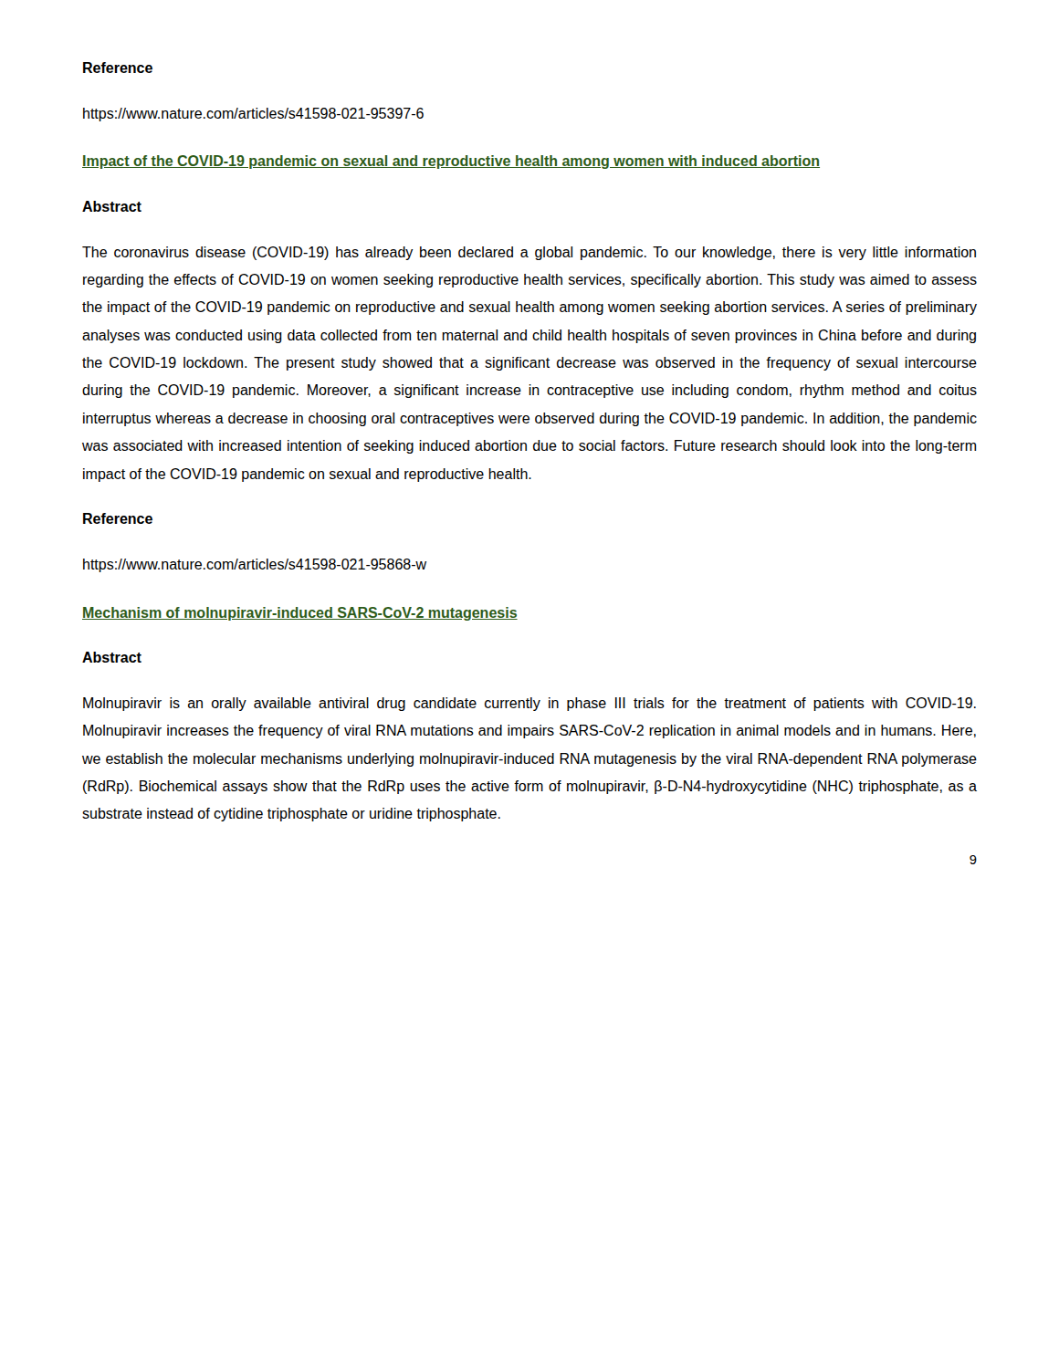Reference
https://www.nature.com/articles/s41598-021-95397-6
Impact of the COVID-19 pandemic on sexual and reproductive health among women with induced abortion
Abstract
The coronavirus disease (COVID-19) has already been declared a global pandemic. To our knowledge, there is very little information regarding the effects of COVID-19 on women seeking reproductive health services, specifically abortion. This study was aimed to assess the impact of the COVID-19 pandemic on reproductive and sexual health among women seeking abortion services. A series of preliminary analyses was conducted using data collected from ten maternal and child health hospitals of seven provinces in China before and during the COVID-19 lockdown. The present study showed that a significant decrease was observed in the frequency of sexual intercourse during the COVID-19 pandemic. Moreover, a significant increase in contraceptive use including condom, rhythm method and coitus interruptus whereas a decrease in choosing oral contraceptives were observed during the COVID-19 pandemic. In addition, the pandemic was associated with increased intention of seeking induced abortion due to social factors. Future research should look into the long-term impact of the COVID-19 pandemic on sexual and reproductive health.
Reference
https://www.nature.com/articles/s41598-021-95868-w
Mechanism of molnupiravir-induced SARS-CoV-2 mutagenesis
Abstract
Molnupiravir is an orally available antiviral drug candidate currently in phase III trials for the treatment of patients with COVID-19. Molnupiravir increases the frequency of viral RNA mutations and impairs SARS-CoV-2 replication in animal models and in humans. Here, we establish the molecular mechanisms underlying molnupiravir-induced RNA mutagenesis by the viral RNA-dependent RNA polymerase (RdRp). Biochemical assays show that the RdRp uses the active form of molnupiravir, β-D-N4-hydroxycytidine (NHC) triphosphate, as a substrate instead of cytidine triphosphate or uridine triphosphate.
9